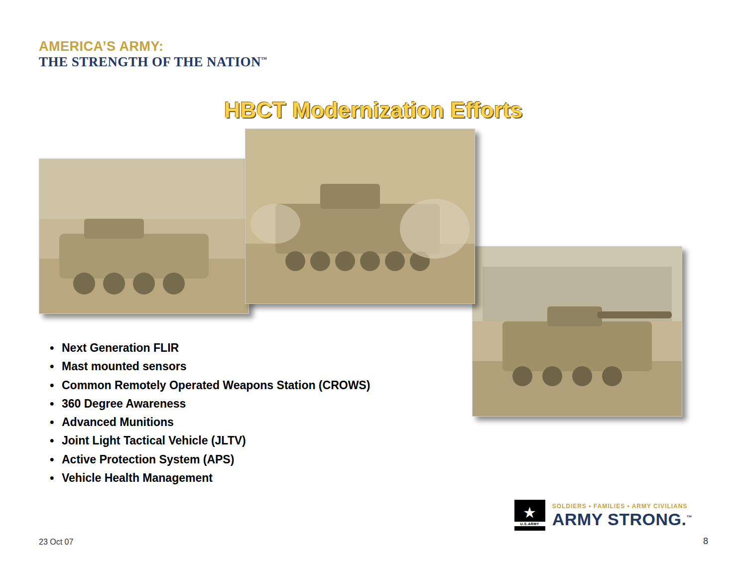AMERICA’S ARMY:
THE STRENGTH OF THE NATION™
HBCT Modernization Efforts
Next Generation FLIR
Mast mounted sensors
Common Remotely Operated Weapons Station (CROWS)
360 Degree Awareness
Advanced Munitions
Joint Light Tactical Vehicle (JLTV)
Active Protection System (APS)
Vehicle Health Management
★
U.S.ARMY
SOLDIERS • FAMILIES • ARMY CIVILIANS
ARMY STRONG.™
23 Oct 07
8